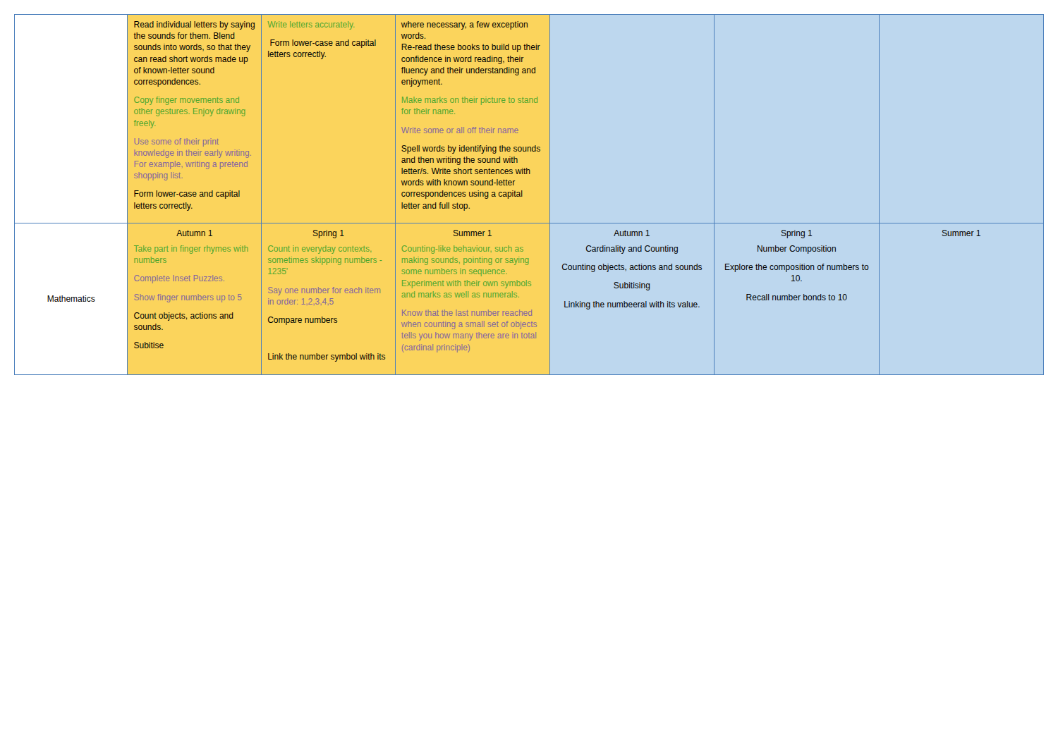| | Read individual letters by saying the sounds for them. Blend sounds into words, so that they can read short words made up of known-letter sound correspondences. Copy finger movements and other gestures. Enjoy drawing freely. Use some of their print knowledge in their early writing. For example, writing a pretend shopping list. Form lower-case and capital letters correctly. | Write letters accurately. Form lower-case and capital letters correctly. | where necessary, a few exception words. Re-read these books to build up their confidence in word reading, their fluency and their understanding and enjoyment. Make marks on their picture to stand for their name. Write some or all off their name Spell words by identifying the sounds and then writing the sound with letter/s. Write short sentences with words with known sound-letter correspondences using a capital letter and full stop. | | | |
| Mathematics | Autumn 1 Take part in finger rhymes with numbers Complete Inset Puzzles. Show finger numbers up to 5 Count objects, actions and sounds. Subitise | Spring 1 Count in everyday contexts, sometimes skipping numbers - 1235' Say one number for each item in order: 1,2,3,4,5 Compare numbers Link the number symbol with its | Summer 1 Counting-like behaviour, such as making sounds, pointing or saying some numbers in sequence. Experiment with their own symbols and marks as well as numerals. Know that the last number reached when counting a small set of objects tells you how many there are in total (cardinal principle) | Autumn 1 Cardinality and Counting Counting objects, actions and sounds Subitising Linking the numbeeral with its value. | Spring 1 Number Composition Explore the composition of numbers to 10. Recall number bonds to 10 | Summer 1 |